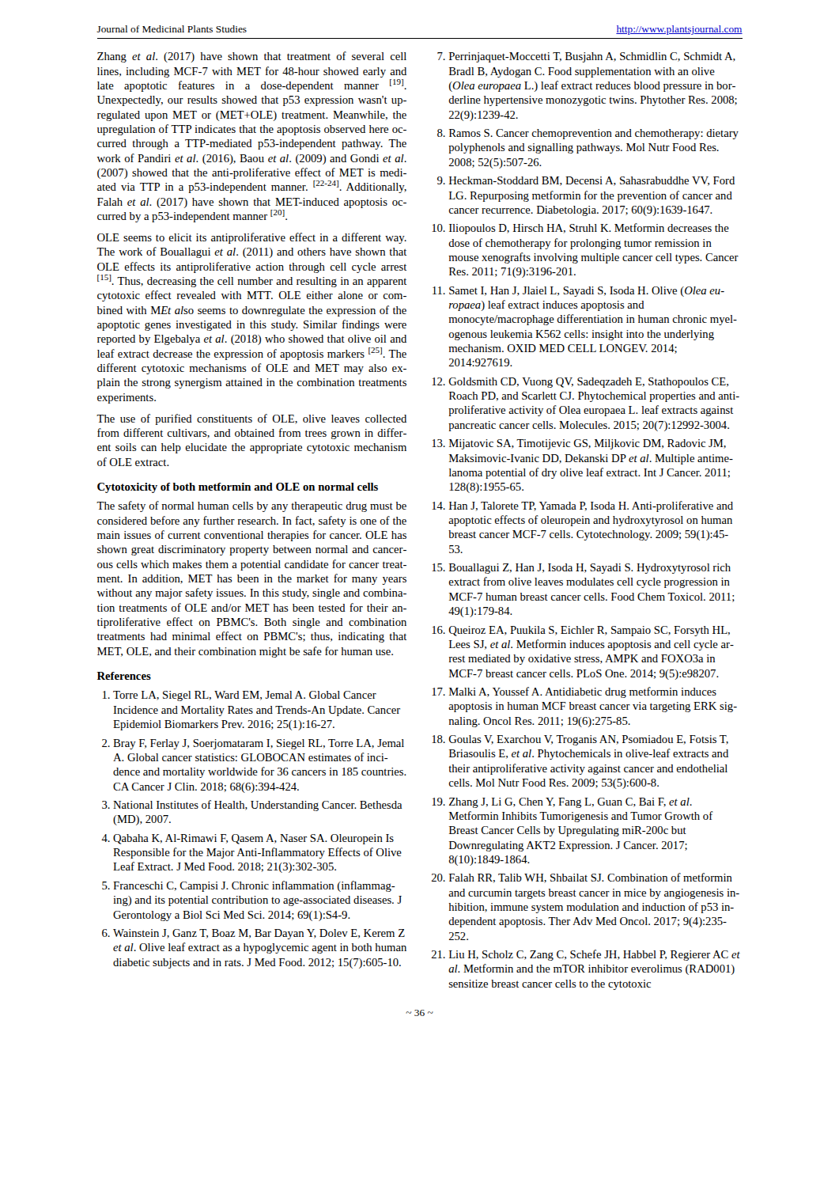Journal of Medicinal Plants Studies http://www.plantsjournal.com
Zhang et al. (2017) have shown that treatment of several cell lines, including MCF-7 with MET for 48-hour showed early and late apoptotic features in a dose-dependent manner [19]. Unexpectedly, our results showed that p53 expression wasn't upregulated upon MET or (MET+OLE) treatment. Meanwhile, the upregulation of TTP indicates that the apoptosis observed here occurred through a TTP-mediated p53-independent pathway. The work of Pandiri et al. (2016), Baou et al. (2009) and Gondi et al. (2007) showed that the anti-proliferative effect of MET is mediated via TTP in a p53-independent manner. [22-24]. Additionally, Falah et al. (2017) have shown that MET-induced apoptosis occurred by a p53-independent manner [20].
OLE seems to elicit its antiproliferative effect in a different way. The work of Bouallagui et al. (2011) and others have shown that OLE effects its antiproliferative action through cell cycle arrest [15]. Thus, decreasing the cell number and resulting in an apparent cytotoxic effect revealed with MTT. OLE either alone or combined with MEt also seems to downregulate the expression of the apoptotic genes investigated in this study. Similar findings were reported by Elgebalya et al. (2018) who showed that olive oil and leaf extract decrease the expression of apoptosis markers [25]. The different cytotoxic mechanisms of OLE and MET may also explain the strong synergism attained in the combination treatments experiments.
The use of purified constituents of OLE, olive leaves collected from different cultivars, and obtained from trees grown in different soils can help elucidate the appropriate cytotoxic mechanism of OLE extract.
Cytotoxicity of both metformin and OLE on normal cells
The safety of normal human cells by any therapeutic drug must be considered before any further research. In fact, safety is one of the main issues of current conventional therapies for cancer. OLE has shown great discriminatory property between normal and cancerous cells which makes them a potential candidate for cancer treatment. In addition, MET has been in the market for many years without any major safety issues. In this study, single and combination treatments of OLE and/or MET has been tested for their antiproliferative effect on PBMC's. Both single and combination treatments had minimal effect on PBMC's; thus, indicating that MET, OLE, and their combination might be safe for human use.
References
Torre LA, Siegel RL, Ward EM, Jemal A. Global Cancer Incidence and Mortality Rates and Trends-An Update. Cancer Epidemiol Biomarkers Prev. 2016; 25(1):16-27.
Bray F, Ferlay J, Soerjomataram I, Siegel RL, Torre LA, Jemal A. Global cancer statistics: GLOBOCAN estimates of incidence and mortality worldwide for 36 cancers in 185 countries. CA Cancer J Clin. 2018; 68(6):394-424.
National Institutes of Health, Understanding Cancer. Bethesda (MD), 2007.
Qabaha K, Al-Rimawi F, Qasem A, Naser SA. Oleuropein Is Responsible for the Major Anti-Inflammatory Effects of Olive Leaf Extract. J Med Food. 2018; 21(3):302-305.
Franceschi C, Campisi J. Chronic inflammation (inflammaging) and its potential contribution to age-associated diseases. J Gerontology a Biol Sci Med Sci. 2014; 69(1):S4-9.
Wainstein J, Ganz T, Boaz M, Bar Dayan Y, Dolev E, Kerem Z et al. Olive leaf extract as a hypoglycemic agent in both human diabetic subjects and in rats. J Med Food. 2012; 15(7):605-10.
Perrinjaquet-Moccetti T, Busjahn A, Schmidlin C, Schmidt A, Bradl B, Aydogan C. Food supplementation with an olive (Olea europaea L.) leaf extract reduces blood pressure in borderline hypertensive monozygotic twins. Phytother Res. 2008; 22(9):1239-42.
Ramos S. Cancer chemoprevention and chemotherapy: dietary polyphenols and signalling pathways. Mol Nutr Food Res. 2008; 52(5):507-26.
Heckman-Stoddard BM, Decensi A, Sahasrabuddhe VV, Ford LG. Repurposing metformin for the prevention of cancer and cancer recurrence. Diabetologia. 2017; 60(9):1639-1647.
Iliopoulos D, Hirsch HA, Struhl K. Metformin decreases the dose of chemotherapy for prolonging tumor remission in mouse xenografts involving multiple cancer cell types. Cancer Res. 2011; 71(9):3196-201.
Samet I, Han J, Jlaiel L, Sayadi S, Isoda H. Olive (Olea europaea) leaf extract induces apoptosis and monocyte/macrophage differentiation in human chronic myelogenous leukemia K562 cells: insight into the underlying mechanism. OXID MED CELL LONGEV. 2014; 2014:927619.
Goldsmith CD, Vuong QV, Sadeqzadeh E, Stathopoulos CE, Roach PD, and Scarlett CJ. Phytochemical properties and anti-proliferative activity of Olea europaea L. leaf extracts against pancreatic cancer cells. Molecules. 2015; 20(7):12992-3004.
Mijatovic SA, Timotijevic GS, Miljkovic DM, Radovic JM, Maksimovic-Ivanic DD, Dekanski DP et al. Multiple antimelanoma potential of dry olive leaf extract. Int J Cancer. 2011; 128(8):1955-65.
Han J, Talorete TP, Yamada P, Isoda H. Anti-proliferative and apoptotic effects of oleuropein and hydroxytyrosol on human breast cancer MCF-7 cells. Cytotechnology. 2009; 59(1):45-53.
Bouallagui Z, Han J, Isoda H, Sayadi S. Hydroxytyrosol rich extract from olive leaves modulates cell cycle progression in MCF-7 human breast cancer cells. Food Chem Toxicol. 2011; 49(1):179-84.
Queiroz EA, Puukila S, Eichler R, Sampaio SC, Forsyth HL, Lees SJ, et al. Metformin induces apoptosis and cell cycle arrest mediated by oxidative stress, AMPK and FOXO3a in MCF-7 breast cancer cells. PLoS One. 2014; 9(5):e98207.
Malki A, Youssef A. Antidiabetic drug metformin induces apoptosis in human MCF breast cancer via targeting ERK signaling. Oncol Res. 2011; 19(6):275-85.
Goulas V, Exarchou V, Troganis AN, Psomiadou E, Fotsis T, Briasoulis E, et al. Phytochemicals in olive-leaf extracts and their antiproliferative activity against cancer and endothelial cells. Mol Nutr Food Res. 2009; 53(5):600-8.
Zhang J, Li G, Chen Y, Fang L, Guan C, Bai F, et al. Metformin Inhibits Tumorigenesis and Tumor Growth of Breast Cancer Cells by Upregulating miR-200c but Downregulating AKT2 Expression. J Cancer. 2017; 8(10):1849-1864.
Falah RR, Talib WH, Shbailat SJ. Combination of metformin and curcumin targets breast cancer in mice by angiogenesis inhibition, immune system modulation and induction of p53 independent apoptosis. Ther Adv Med Oncol. 2017; 9(4):235-252.
Liu H, Scholz C, Zang C, Schefe JH, Habbel P, Regierer AC et al. Metformin and the mTOR inhibitor everolimus (RAD001) sensitize breast cancer cells to the cytotoxic
~ 36 ~